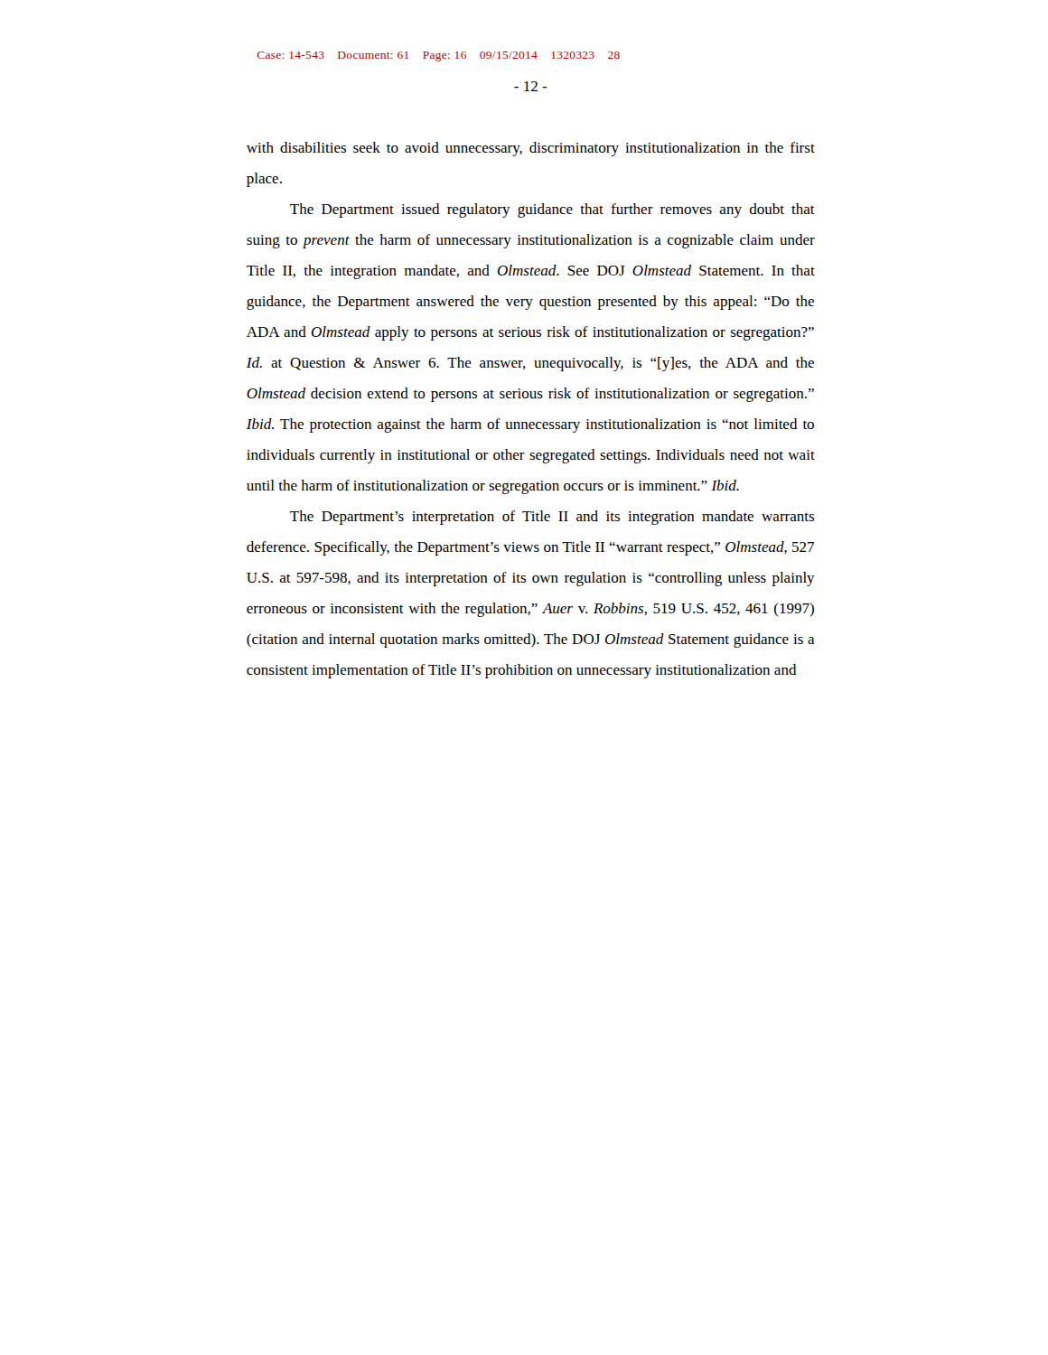Case: 14-543 Document: 61 Page: 1609/15/2014132032328
- 12 -
with disabilities seek to avoid unnecessary, discriminatory institutionalization in the first place.
The Department issued regulatory guidance that further removes any doubt that suing to prevent the harm of unnecessary institutionalization is a cognizable claim under Title II, the integration mandate, and Olmstead. See DOJ Olmstead Statement. In that guidance, the Department answered the very question presented by this appeal: “Do the ADA and Olmstead apply to persons at serious risk of institutionalization or segregation?” Id. at Question & Answer 6. The answer, unequivocally, is “[y]es, the ADA and the Olmstead decision extend to persons at serious risk of institutionalization or segregation.” Ibid. The protection against the harm of unnecessary institutionalization is “not limited to individuals currently in institutional or other segregated settings. Individuals need not wait until the harm of institutionalization or segregation occurs or is imminent.” Ibid.
The Department’s interpretation of Title II and its integration mandate warrants deference. Specifically, the Department’s views on Title II “warrant respect,” Olmstead, 527 U.S. at 597-598, and its interpretation of its own regulation is “controlling unless plainly erroneous or inconsistent with the regulation,” Auer v. Robbins, 519 U.S. 452, 461 (1997) (citation and internal quotation marks omitted). The DOJ Olmstead Statement guidance is a consistent implementation of Title II’s prohibition on unnecessary institutionalization and